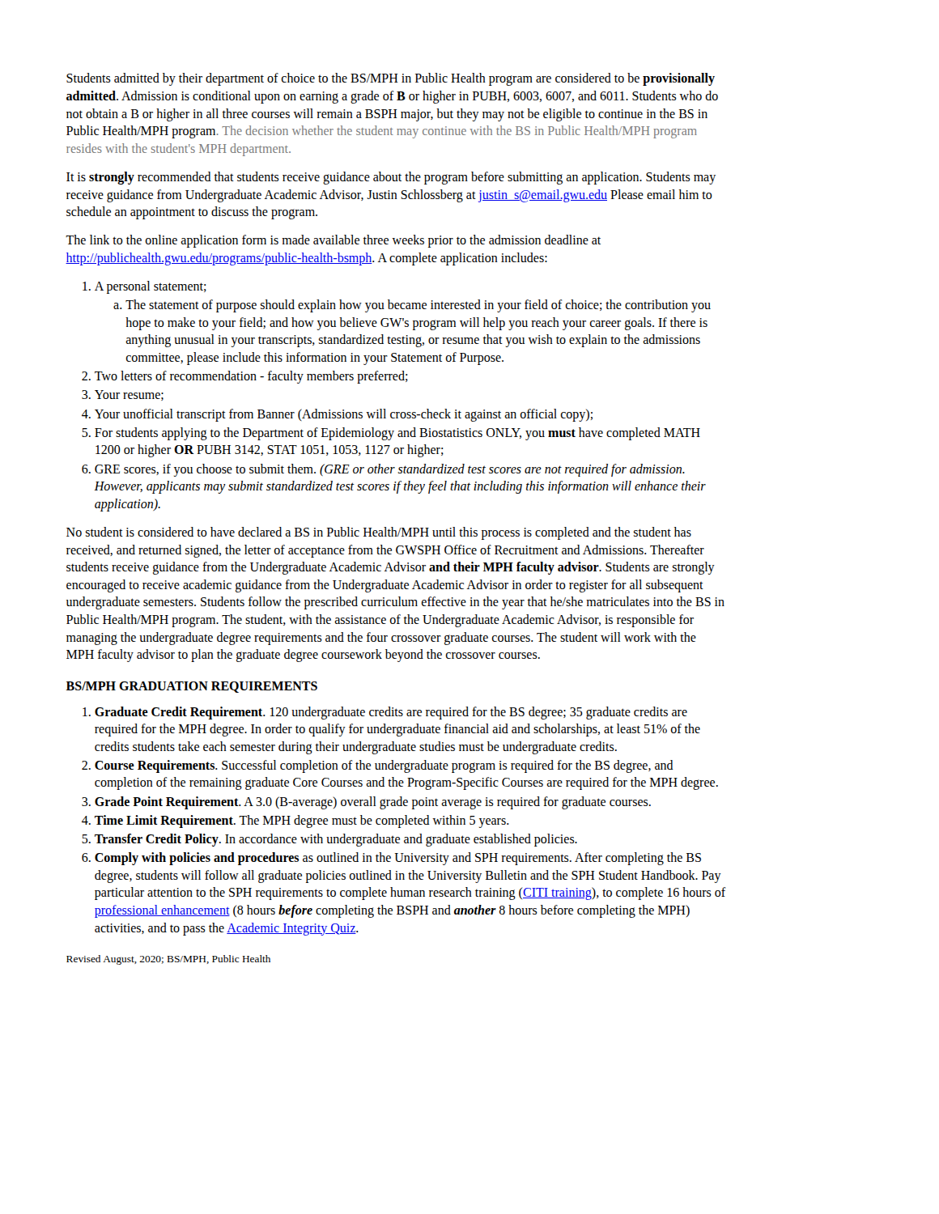Students admitted by their department of choice to the BS/MPH in Public Health program are considered to be provisionally admitted. Admission is conditional upon on earning a grade of B or higher in PUBH, 6003, 6007, and 6011. Students who do not obtain a B or higher in all three courses will remain a BSPH major, but they may not be eligible to continue in the BS in Public Health/MPH program. The decision whether the student may continue with the BS in Public Health/MPH program resides with the student's MPH department.
It is strongly recommended that students receive guidance about the program before submitting an application. Students may receive guidance from Undergraduate Academic Advisor, Justin Schlossberg at justin_s@email.gwu.edu Please email him to schedule an appointment to discuss the program.
The link to the online application form is made available three weeks prior to the admission deadline at http://publichealth.gwu.edu/programs/public-health-bsmph. A complete application includes:
A personal statement;
The statement of purpose should explain how you became interested in your field of choice; the contribution you hope to make to your field; and how you believe GW's program will help you reach your career goals. If there is anything unusual in your transcripts, standardized testing, or resume that you wish to explain to the admissions committee, please include this information in your Statement of Purpose.
Two letters of recommendation - faculty members preferred;
Your resume;
Your unofficial transcript from Banner (Admissions will cross-check it against an official copy);
For students applying to the Department of Epidemiology and Biostatistics ONLY, you must have completed MATH 1200 or higher OR PUBH 3142, STAT 1051, 1053, 1127 or higher;
GRE scores, if you choose to submit them. (GRE or other standardized test scores are not required for admission. However, applicants may submit standardized test scores if they feel that including this information will enhance their application).
No student is considered to have declared a BS in Public Health/MPH until this process is completed and the student has received, and returned signed, the letter of acceptance from the GWSPH Office of Recruitment and Admissions. Thereafter students receive guidance from the Undergraduate Academic Advisor and their MPH faculty advisor. Students are strongly encouraged to receive academic guidance from the Undergraduate Academic Advisor in order to register for all subsequent undergraduate semesters. Students follow the prescribed curriculum effective in the year that he/she matriculates into the BS in Public Health/MPH program. The student, with the assistance of the Undergraduate Academic Advisor, is responsible for managing the undergraduate degree requirements and the four crossover graduate courses. The student will work with the MPH faculty advisor to plan the graduate degree coursework beyond the crossover courses.
BS/MPH GRADUATION REQUIREMENTS
Graduate Credit Requirement. 120 undergraduate credits are required for the BS degree; 35 graduate credits are required for the MPH degree. In order to qualify for undergraduate financial aid and scholarships, at least 51% of the credits students take each semester during their undergraduate studies must be undergraduate credits.
Course Requirements. Successful completion of the undergraduate program is required for the BS degree, and completion of the remaining graduate Core Courses and the Program-Specific Courses are required for the MPH degree.
Grade Point Requirement. A 3.0 (B-average) overall grade point average is required for graduate courses.
Time Limit Requirement. The MPH degree must be completed within 5 years.
Transfer Credit Policy. In accordance with undergraduate and graduate established policies.
Comply with policies and procedures as outlined in the University and SPH requirements. After completing the BS degree, students will follow all graduate policies outlined in the University Bulletin and the SPH Student Handbook. Pay particular attention to the SPH requirements to complete human research training (CITI training), to complete 16 hours of professional enhancement (8 hours before completing the BSPH and another 8 hours before completing the MPH) activities, and to pass the Academic Integrity Quiz.
Revised August, 2020; BS/MPH, Public Health